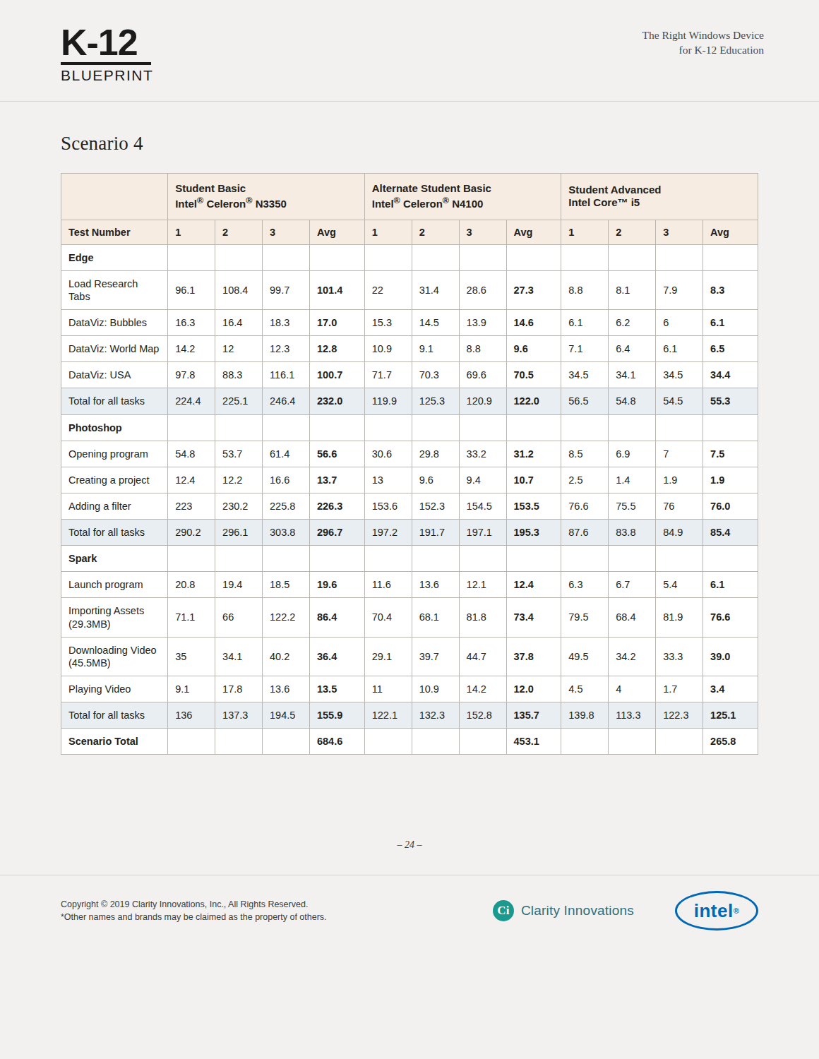K-12 BLUEPRINT
The Right Windows Device
for K-12 Education
Scenario 4
| | Student Basic Intel ® Celeron ® N3350 | Alternate Student Basic Intel ® Celeron ® N4100 | Student Advanced Intel Core™ i5 |
| --- | --- | --- | --- |
| Test Number | 1 | 2 | 3 | Avg | 1 | 2 | 3 | Avg | 1 | 2 | 3 | Avg |
| Edge | | | | | | | | | | | | |
| Load Research Tabs | 96.1 | 108.4 | 99.7 | 101.4 | 22 | 31.4 | 28.6 | 27.3 | 8.8 | 8.1 | 7.9 | 8.3 |
| DataViz: Bubbles | 16.3 | 16.4 | 18.3 | 17.0 | 15.3 | 14.5 | 13.9 | 14.6 | 6.1 | 6.2 | 6 | 6.1 |
| DataViz: World Map | 14.2 | 12 | 12.3 | 12.8 | 10.9 | 9.1 | 8.8 | 9.6 | 7.1 | 6.4 | 6.1 | 6.5 |
| DataViz: USA | 97.8 | 88.3 | 116.1 | 100.7 | 71.7 | 70.3 | 69.6 | 70.5 | 34.5 | 34.1 | 34.5 | 34.4 |
| Total for all tasks | 224.4 | 225.1 | 246.4 | 232.0 | 119.9 | 125.3 | 120.9 | 122.0 | 56.5 | 54.8 | 54.5 | 55.3 |
| Photoshop | | | | | | | | | | | | |
| Opening program | 54.8 | 53.7 | 61.4 | 56.6 | 30.6 | 29.8 | 33.2 | 31.2 | 8.5 | 6.9 | 7 | 7.5 |
| Creating a project | 12.4 | 12.2 | 16.6 | 13.7 | 13 | 9.6 | 9.4 | 10.7 | 2.5 | 1.4 | 1.9 | 1.9 |
| Adding a filter | 223 | 230.2 | 225.8 | 226.3 | 153.6 | 152.3 | 154.5 | 153.5 | 76.6 | 75.5 | 76 | 76.0 |
| Total for all tasks | 290.2 | 296.1 | 303.8 | 296.7 | 197.2 | 191.7 | 197.1 | 195.3 | 87.6 | 83.8 | 84.9 | 85.4 |
| Spark | | | | | | | | | | | | |
| Launch program | 20.8 | 19.4 | 18.5 | 19.6 | 11.6 | 13.6 | 12.1 | 12.4 | 6.3 | 6.7 | 5.4 | 6.1 |
| Importing Assets (29.3MB) | 71.1 | 66 | 122.2 | 86.4 | 70.4 | 68.1 | 81.8 | 73.4 | 79.5 | 68.4 | 81.9 | 76.6 |
| Downloading Video (45.5MB) | 35 | 34.1 | 40.2 | 36.4 | 29.1 | 39.7 | 44.7 | 37.8 | 49.5 | 34.2 | 33.3 | 39.0 |
| Playing Video | 9.1 | 17.8 | 13.6 | 13.5 | 11 | 10.9 | 14.2 | 12.0 | 4.5 | 4 | 1.7 | 3.4 |
| Total for all tasks | 136 | 137.3 | 194.5 | 155.9 | 122.1 | 132.3 | 152.8 | 135.7 | 139.8 | 113.3 | 122.3 | 125.1 |
| Scenario Total | | | | 684.6 | | | | 453.1 | | | | 265.8 |
– 24 –
Copyright © 2019 Clarity Innovations, Inc., All Rights Reserved.
*Other names and brands may be claimed as the property of others.
Ci Clarity Innovations
intel®